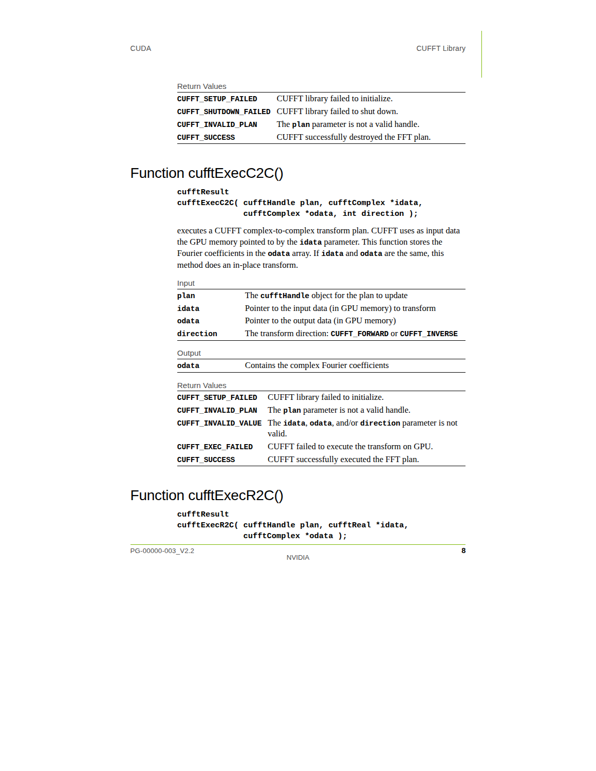CUDA
CUFFT Library
Return Values
| CUFFT_SETUP_FAILED | CUFFT library failed to initialize. |
| CUFFT_SHUTDOWN_FAILED | CUFFT library failed to shut down. |
| CUFFT_INVALID_PLAN | The plan parameter is not a valid handle. |
| CUFFT_SUCCESS | CUFFT successfully destroyed the FFT plan. |
Function cufftExecC2C()
cufftResult cufftExecC2C( cufftHandle plan, cufftComplex *idata, cufftComplex *odata, int direction );
executes a CUFFT complex-to-complex transform plan. CUFFT uses as input data the GPU memory pointed to by the idata parameter. This function stores the Fourier coefficients in the odata array. If idata and odata are the same, this method does an in-place transform.
Input
| plan | The cufftHandle object for the plan to update |
| idata | Pointer to the input data (in GPU memory) to transform |
| odata | Pointer to the output data (in GPU memory) |
| direction | The transform direction: CUFFT_FORWARD or CUFFT_INVERSE |
Output
| odata | Contains the complex Fourier coefficients |
Return Values
| CUFFT_SETUP_FAILED | CUFFT library failed to initialize. |
| CUFFT_INVALID_PLAN | The plan parameter is not a valid handle. |
| CUFFT_INVALID_VALUE | The idata , odata , and/or direction parameter is not valid. |
| CUFFT_EXEC_FAILED | CUFFT failed to execute the transform on GPU. |
| CUFFT_SUCCESS | CUFFT successfully executed the FFT plan. |
Function cufftExecR2C()
cufftResult cufftExecR2C( cufftHandle plan, cufftReal *idata, cufftComplex *odata );
PG-00000-003_V2.2
8
NVIDIA